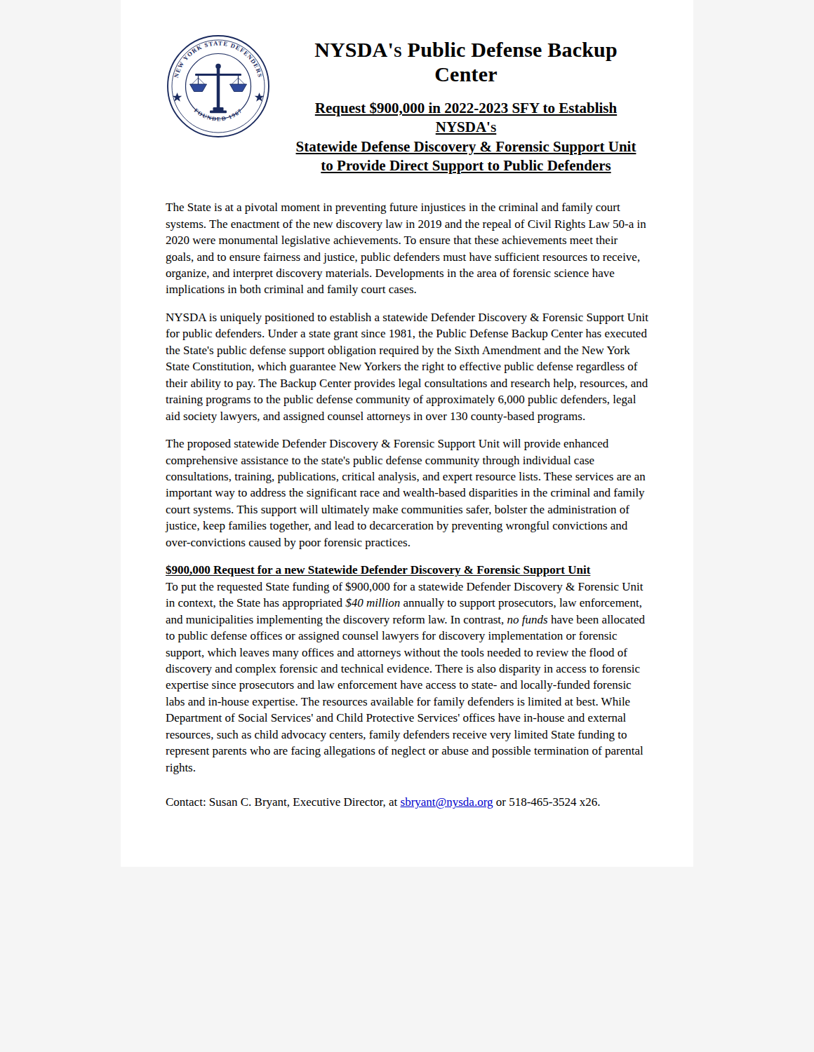NEW YORK STATE DEFENDERS FOUNDED 1967
NYSDA's Public Defense Backup Center
Request $900,000 in 2022-2023 SFY to Establish NYSDA's
Statewide Defense Discovery & Forensic Support Unit
to Provide Direct Support to Public Defenders
The State is at a pivotal moment in preventing future injustices in the criminal and family court systems. The enactment of the new discovery law in 2019 and the repeal of Civil Rights Law 50-a in 2020 were monumental legislative achievements. To ensure that these achievements meet their goals, and to ensure fairness and justice, public defenders must have sufficient resources to receive, organize, and interpret discovery materials. Developments in the area of forensic science have implications in both criminal and family court cases.
NYSDA is uniquely positioned to establish a statewide Defender Discovery & Forensic Support Unit for public defenders. Under a state grant since 1981, the Public Defense Backup Center has executed the State's public defense support obligation required by the Sixth Amendment and the New York State Constitution, which guarantee New Yorkers the right to effective public defense regardless of their ability to pay. The Backup Center provides legal consultations and research help, resources, and training programs to the public defense community of approximately 6,000 public defenders, legal aid society lawyers, and assigned counsel attorneys in over 130 county-based programs.
The proposed statewide Defender Discovery & Forensic Support Unit will provide enhanced comprehensive assistance to the state's public defense community through individual case consultations, training, publications, critical analysis, and expert resource lists. These services are an important way to address the significant race and wealth-based disparities in the criminal and family court systems. This support will ultimately make communities safer, bolster the administration of justice, keep families together, and lead to decarceration by preventing wrongful convictions and over-convictions caused by poor forensic practices.
$900,000 Request for a new Statewide Defender Discovery & Forensic Support Unit
To put the requested State funding of $900,000 for a statewide Defender Discovery & Forensic Unit in context, the State has appropriated $40 million annually to support prosecutors, law enforcement, and municipalities implementing the discovery reform law. In contrast, no funds have been allocated to public defense offices or assigned counsel lawyers for discovery implementation or forensic support, which leaves many offices and attorneys without the tools needed to review the flood of discovery and complex forensic and technical evidence. There is also disparity in access to forensic expertise since prosecutors and law enforcement have access to state- and locally-funded forensic labs and in-house expertise. The resources available for family defenders is limited at best. While Department of Social Services' and Child Protective Services' offices have in-house and external resources, such as child advocacy centers, family defenders receive very limited State funding to represent parents who are facing allegations of neglect or abuse and possible termination of parental rights.
Contact: Susan C. Bryant, Executive Director, at sbryant@nysda.org or 518-465-3524 x26.